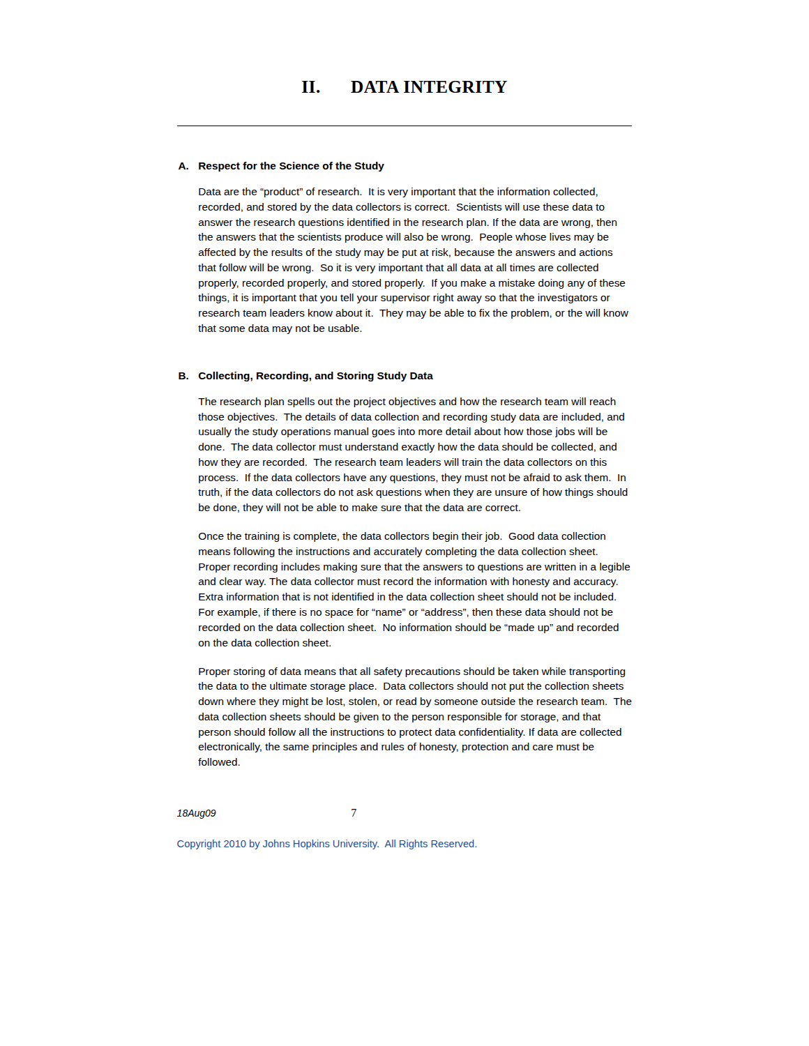II. DATA INTEGRITY
A. Respect for the Science of the Study
Data are the “product” of research. It is very important that the information collected, recorded, and stored by the data collectors is correct. Scientists will use these data to answer the research questions identified in the research plan. If the data are wrong, then the answers that the scientists produce will also be wrong. People whose lives may be affected by the results of the study may be put at risk, because the answers and actions that follow will be wrong. So it is very important that all data at all times are collected properly, recorded properly, and stored properly. If you make a mistake doing any of these things, it is important that you tell your supervisor right away so that the investigators or research team leaders know about it. They may be able to fix the problem, or the will know that some data may not be usable.
B. Collecting, Recording, and Storing Study Data
The research plan spells out the project objectives and how the research team will reach those objectives. The details of data collection and recording study data are included, and usually the study operations manual goes into more detail about how those jobs will be done. The data collector must understand exactly how the data should be collected, and how they are recorded. The research team leaders will train the data collectors on this process. If the data collectors have any questions, they must not be afraid to ask them. In truth, if the data collectors do not ask questions when they are unsure of how things should be done, they will not be able to make sure that the data are correct.
Once the training is complete, the data collectors begin their job. Good data collection means following the instructions and accurately completing the data collection sheet. Proper recording includes making sure that the answers to questions are written in a legible and clear way. The data collector must record the information with honesty and accuracy. Extra information that is not identified in the data collection sheet should not be included. For example, if there is no space for “name” or “address”, then these data should not be recorded on the data collection sheet. No information should be “made up” and recorded on the data collection sheet.
Proper storing of data means that all safety precautions should be taken while transporting the data to the ultimate storage place. Data collectors should not put the collection sheets down where they might be lost, stolen, or read by someone outside the research team. The data collection sheets should be given to the person responsible for storage, and that person should follow all the instructions to protect data confidentiality. If data are collected electronically, the same principles and rules of honesty, protection and care must be followed.
18Aug09 7
Copyright 2010 by Johns Hopkins University. All Rights Reserved.